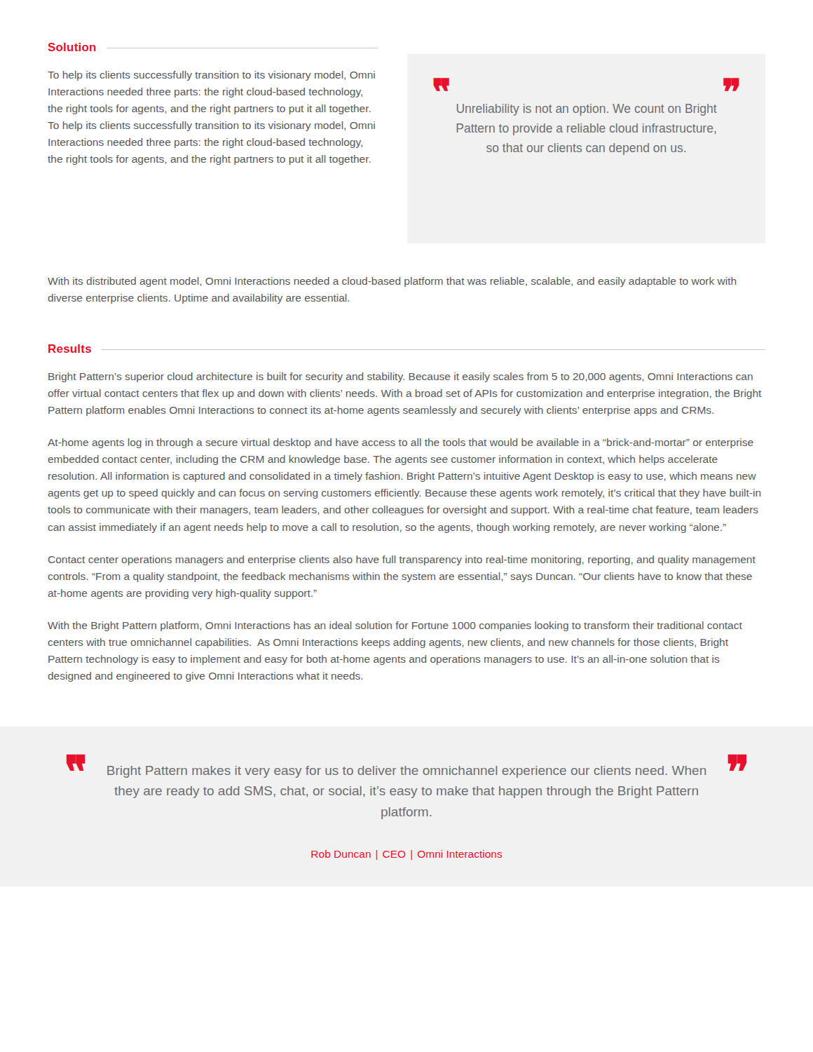Solution
To help its clients successfully transition to its visionary model, Omni Interactions needed three parts: the right cloud-based technology, the right tools for agents, and the right partners to put it all together. To help its clients successfully transition to its visionary model, Omni Interactions needed three parts: the right cloud-based technology, the right tools for agents, and the right partners to put it all together.
❞ ❞
Unreliability is not an option. We count on Bright Pattern to provide a reliable cloud infrastructure, so that our clients can depend on us.
With its distributed agent model, Omni Interactions needed a cloud-based platform that was reliable, scalable, and easily adaptable to work with diverse enterprise clients. Uptime and availability are essential.
Results
Bright Pattern’s superior cloud architecture is built for security and stability. Because it easily scales from 5 to 20,000 agents, Omni Interactions can offer virtual contact centers that flex up and down with clients’ needs. With a broad set of APIs for customization and enterprise integration, the Bright Pattern platform enables Omni Interactions to connect its at-home agents seamlessly and securely with clients’ enterprise apps and CRMs.
At-home agents log in through a secure virtual desktop and have access to all the tools that would be available in a “brick-and-mortar” or enterprise embedded contact center, including the CRM and knowledge base. The agents see customer information in context, which helps accelerate resolution. All information is captured and consolidated in a timely fashion. Bright Pattern’s intuitive Agent Desktop is easy to use, which means new agents get up to speed quickly and can focus on serving customers efficiently. Because these agents work remotely, it’s critical that they have built-in tools to communicate with their managers, team leaders, and other colleagues for oversight and support. With a real-time chat feature, team leaders can assist immediately if an agent needs help to move a call to resolution, so the agents, though working remotely, are never working “alone.”
Contact center operations managers and enterprise clients also have full transparency into real-time monitoring, reporting, and quality management controls. “From a quality standpoint, the feedback mechanisms within the system are essential,” says Duncan. “Our clients have to know that these at-home agents are providing very high-quality support.”
With the Bright Pattern platform, Omni Interactions has an ideal solution for Fortune 1000 companies looking to transform their traditional contact centers with true omnichannel capabilities. As Omni Interactions keeps adding agents, new clients, and new channels for those clients, Bright Pattern technology is easy to implement and easy for both at-home agents and operations managers to use. It’s an all-in-one solution that is designed and engineered to give Omni Interactions what it needs.
❞
Bright Pattern makes it very easy for us to deliver the omnichannel experience our clients need. When they are ready to add SMS, chat, or social, it’s easy to make that happen through the Bright Pattern platform.
❞
Rob Duncan|CEO|Omni Interactions